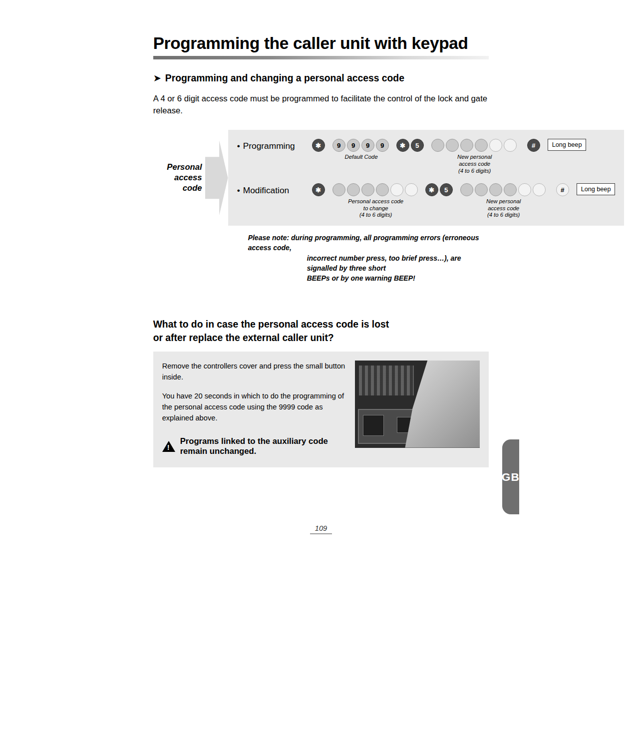Programming the caller unit with keypad
➤Programming and changing a personal access code
A 4 or 6 digit access code must be programmed to facilitate the control of the lock and gate release.
Personal
access
code
•Programming
✱
9
9
9
9
Default Code
✱
5
New personal
access code
(4 to 6 digits)
#
Long beep
•Modification
✱
Personal access code
to change
(4 to 6 digits)
✱
5
New personal
access code
(4 to 6 digits)
#
Long beep
Please note: during programming, all programming errors (erroneous access code, incorrect number press, too brief press…), are signalled by three short BEEPs or by one warning BEEP!
What to do in case the personal access code is lost
or after replace the external caller unit?
Remove the controllers cover and press the small button inside.
You have 20 seconds in which to do the programming of the personal access code using the 9999 code as explained above.
Programs linked to the auxiliary code remain unchanged.
GB
109